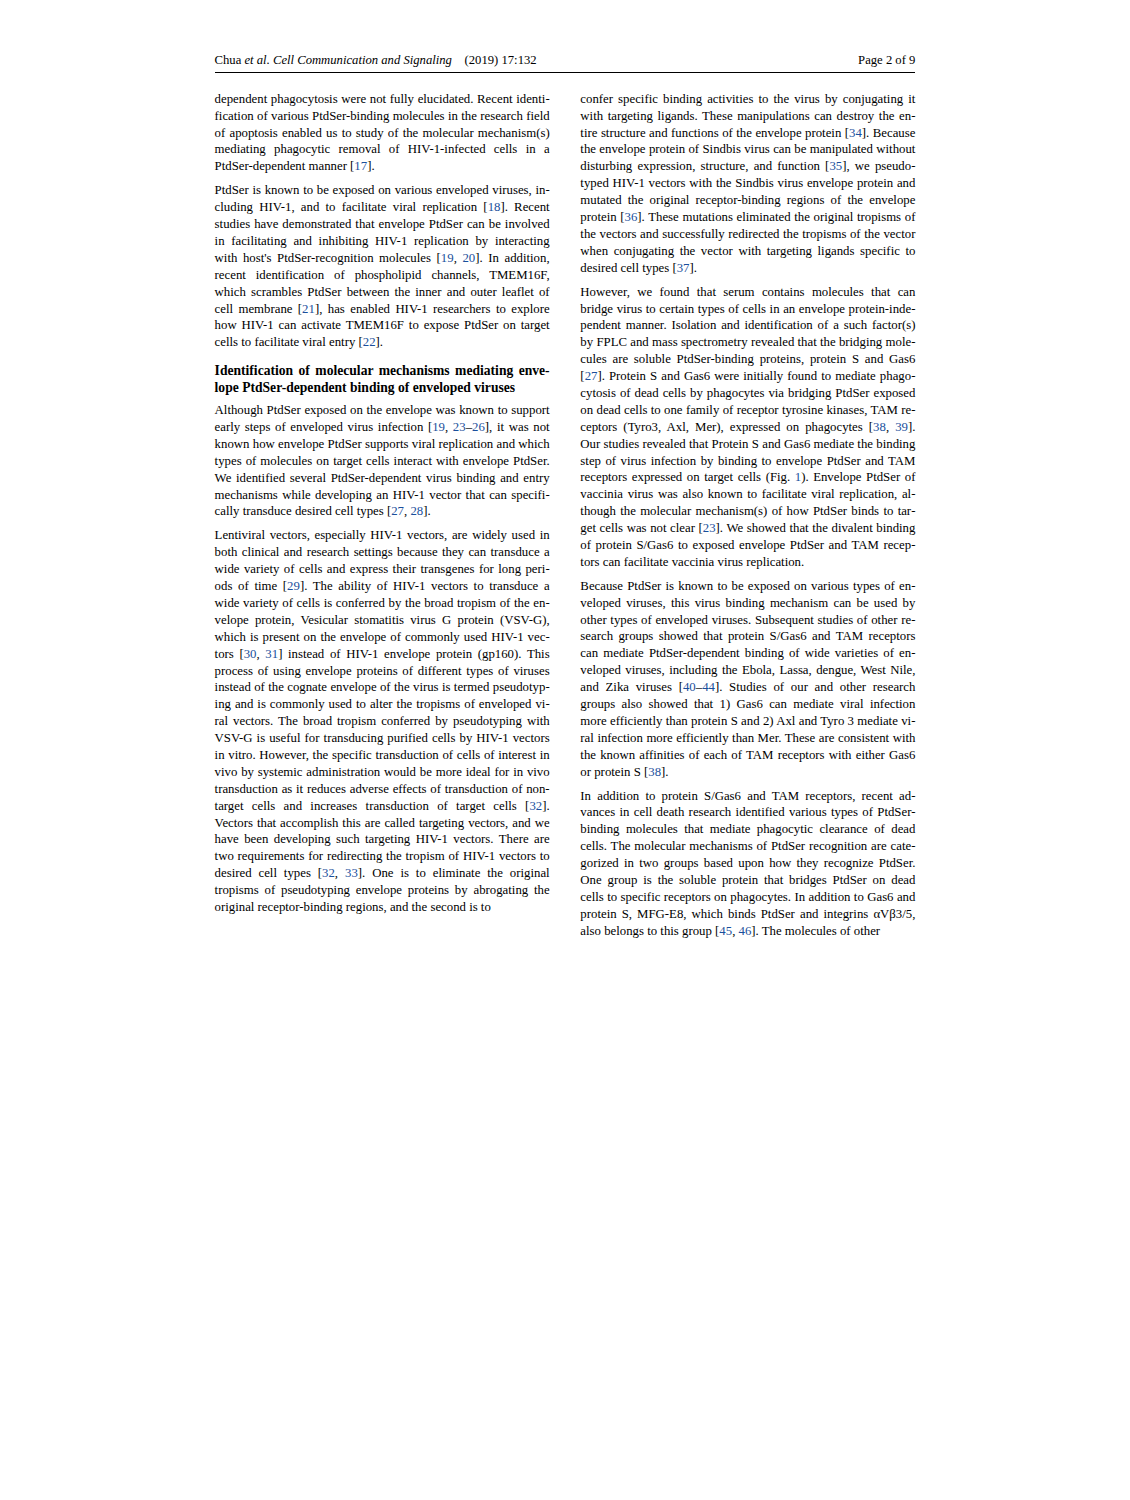Chua et al. Cell Communication and Signaling (2019) 17:132
Page 2 of 9
dependent phagocytosis were not fully elucidated. Recent identification of various PtdSer-binding molecules in the research field of apoptosis enabled us to study of the molecular mechanism(s) mediating phagocytic removal of HIV-1-infected cells in a PtdSer-dependent manner [17].
PtdSer is known to be exposed on various enveloped viruses, including HIV-1, and to facilitate viral replication [18]. Recent studies have demonstrated that envelope PtdSer can be involved in facilitating and inhibiting HIV-1 replication by interacting with host's PtdSer-recognition molecules [19, 20]. In addition, recent identification of phospholipid channels, TMEM16F, which scrambles PtdSer between the inner and outer leaflet of cell membrane [21], has enabled HIV-1 researchers to explore how HIV-1 can activate TMEM16F to expose PtdSer on target cells to facilitate viral entry [22].
Identification of molecular mechanisms mediating envelope PtdSer-dependent binding of enveloped viruses
Although PtdSer exposed on the envelope was known to support early steps of enveloped virus infection [19, 23–26], it was not known how envelope PtdSer supports viral replication and which types of molecules on target cells interact with envelope PtdSer. We identified several PtdSer-dependent virus binding and entry mechanisms while developing an HIV-1 vector that can specifically transduce desired cell types [27, 28].
Lentiviral vectors, especially HIV-1 vectors, are widely used in both clinical and research settings because they can transduce a wide variety of cells and express their transgenes for long periods of time [29]. The ability of HIV-1 vectors to transduce a wide variety of cells is conferred by the broad tropism of the envelope protein, Vesicular stomatitis virus G protein (VSV-G), which is present on the envelope of commonly used HIV-1 vectors [30, 31] instead of HIV-1 envelope protein (gp160). This process of using envelope proteins of different types of viruses instead of the cognate envelope of the virus is termed pseudotyping and is commonly used to alter the tropisms of enveloped viral vectors. The broad tropism conferred by pseudotyping with VSV-G is useful for transducing purified cells by HIV-1 vectors in vitro. However, the specific transduction of cells of interest in vivo by systemic administration would be more ideal for in vivo transduction as it reduces adverse effects of transduction of non-target cells and increases transduction of target cells [32]. Vectors that accomplish this are called targeting vectors, and we have been developing such targeting HIV-1 vectors. There are two requirements for redirecting the tropism of HIV-1 vectors to desired cell types [32, 33]. One is to eliminate the original tropisms of pseudotyping envelope proteins by abrogating the original receptor-binding regions, and the second is to
confer specific binding activities to the virus by conjugating it with targeting ligands. These manipulations can destroy the entire structure and functions of the envelope protein [34]. Because the envelope protein of Sindbis virus can be manipulated without disturbing expression, structure, and function [35], we pseudotyped HIV-1 vectors with the Sindbis virus envelope protein and mutated the original receptor-binding regions of the envelope protein [36]. These mutations eliminated the original tropisms of the vectors and successfully redirected the tropisms of the vector when conjugating the vector with targeting ligands specific to desired cell types [37].
However, we found that serum contains molecules that can bridge virus to certain types of cells in an envelope protein-independent manner. Isolation and identification of a such factor(s) by FPLC and mass spectrometry revealed that the bridging molecules are soluble PtdSer-binding proteins, protein S and Gas6 [27]. Protein S and Gas6 were initially found to mediate phagocytosis of dead cells by phagocytes via bridging PtdSer exposed on dead cells to one family of receptor tyrosine kinases, TAM receptors (Tyro3, Axl, Mer), expressed on phagocytes [38, 39]. Our studies revealed that Protein S and Gas6 mediate the binding step of virus infection by binding to envelope PtdSer and TAM receptors expressed on target cells (Fig. 1). Envelope PtdSer of vaccinia virus was also known to facilitate viral replication, although the molecular mechanism(s) of how PtdSer binds to target cells was not clear [23]. We showed that the divalent binding of protein S/Gas6 to exposed envelope PtdSer and TAM receptors can facilitate vaccinia virus replication.
Because PtdSer is known to be exposed on various types of enveloped viruses, this virus binding mechanism can be used by other types of enveloped viruses. Subsequent studies of other research groups showed that protein S/Gas6 and TAM receptors can mediate PtdSer-dependent binding of wide varieties of enveloped viruses, including the Ebola, Lassa, dengue, West Nile, and Zika viruses [40–44]. Studies of our and other research groups also showed that 1) Gas6 can mediate viral infection more efficiently than protein S and 2) Axl and Tyro 3 mediate viral infection more efficiently than Mer. These are consistent with the known affinities of each of TAM receptors with either Gas6 or protein S [38].
In addition to protein S/Gas6 and TAM receptors, recent advances in cell death research identified various types of PtdSer-binding molecules that mediate phagocytic clearance of dead cells. The molecular mechanisms of PtdSer recognition are categorized in two groups based upon how they recognize PtdSer. One group is the soluble protein that bridges PtdSer on dead cells to specific receptors on phagocytes. In addition to Gas6 and protein S, MFG-E8, which binds PtdSer and integrins αVβ3/5, also belongs to this group [45, 46]. The molecules of other